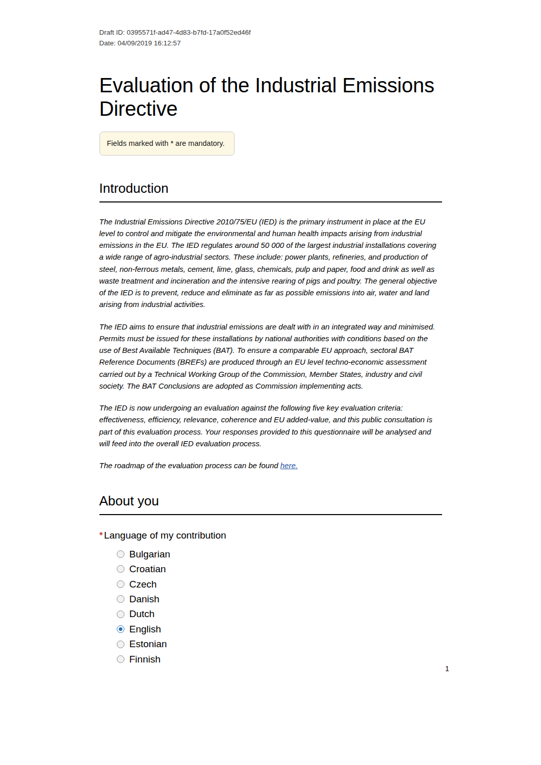Draft ID: 0395571f-ad47-4d83-b7fd-17a0f52ed46f
Date: 04/09/2019 16:12:57
Evaluation of the Industrial Emissions Directive
Fields marked with * are mandatory.
Introduction
The Industrial Emissions Directive 2010/75/EU (IED) is the primary instrument in place at the EU level to control and mitigate the environmental and human health impacts arising from industrial emissions in the EU. The IED regulates around 50 000 of the largest industrial installations covering a wide range of agro-industrial sectors. These include: power plants, refineries, and production of steel, non-ferrous metals, cement, lime, glass, chemicals, pulp and paper, food and drink as well as waste treatment and incineration and the intensive rearing of pigs and poultry. The general objective of the IED is to prevent, reduce and eliminate as far as possible emissions into air, water and land arising from industrial activities.
The IED aims to ensure that industrial emissions are dealt with in an integrated way and minimised. Permits must be issued for these installations by national authorities with conditions based on the use of Best Available Techniques (BAT). To ensure a comparable EU approach, sectoral BAT Reference Documents (BREFs) are produced through an EU level techno-economic assessment carried out by a Technical Working Group of the Commission, Member States, industry and civil society. The BAT Conclusions are adopted as Commission implementing acts.
The IED is now undergoing an evaluation against the following five key evaluation criteria: effectiveness, efficiency, relevance, coherence and EU added-value, and this public consultation is part of this evaluation process. Your responses provided to this questionnaire will be analysed and will feed into the overall IED evaluation process.
The roadmap of the evaluation process can be found here.
About you
*Language of my contribution
Bulgarian
Croatian
Czech
Danish
Dutch
English
Estonian
Finnish
1